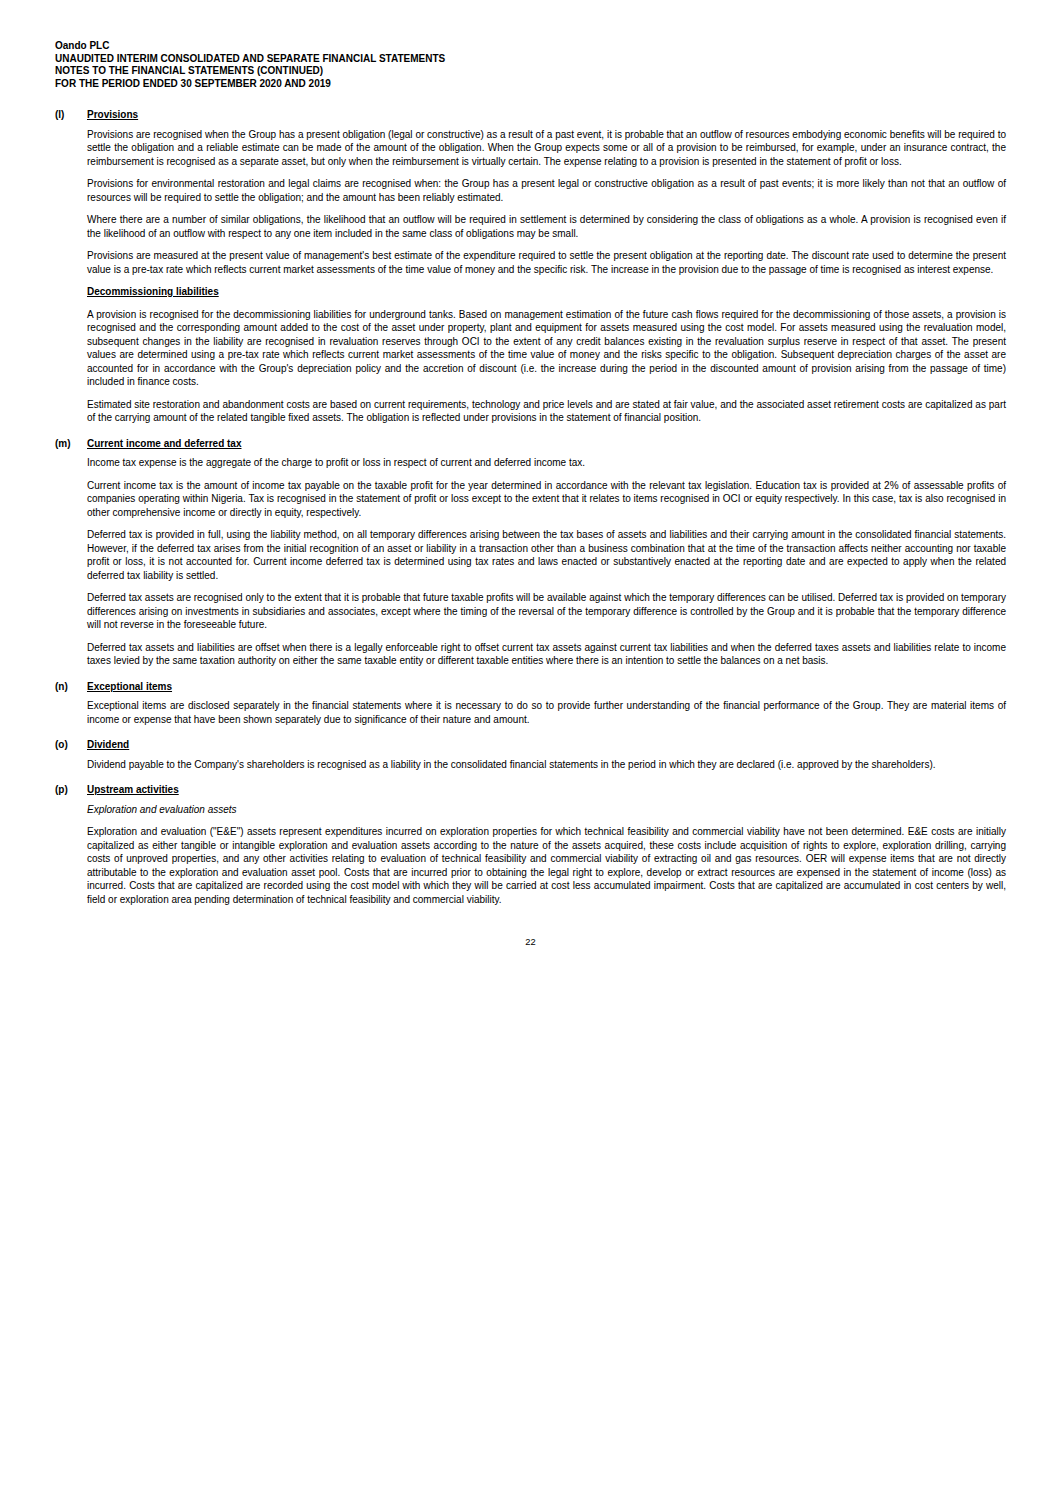Oando PLC
UNAUDITED INTERIM CONSOLIDATED AND SEPARATE FINANCIAL STATEMENTS
NOTES TO THE FINANCIAL STATEMENTS (CONTINUED)
FOR THE PERIOD ENDED 30 SEPTEMBER 2020 AND 2019
(l) Provisions
Provisions are recognised when the Group has a present obligation (legal or constructive) as a result of a past event, it is probable that an outflow of resources embodying economic benefits will be required to settle the obligation and a reliable estimate can be made of the amount of the obligation. When the Group expects some or all of a provision to be reimbursed, for example, under an insurance contract, the reimbursement is recognised as a separate asset, but only when the reimbursement is virtually certain. The expense relating to a provision is presented in the statement of profit or loss.
Provisions for environmental restoration and legal claims are recognised when: the Group has a present legal or constructive obligation as a result of past events; it is more likely than not that an outflow of resources will be required to settle the obligation; and the amount has been reliably estimated.
Where there are a number of similar obligations, the likelihood that an outflow will be required in settlement is determined by considering the class of obligations as a whole. A provision is recognised even if the likelihood of an outflow with respect to any one item included in the same class of obligations may be small.
Provisions are measured at the present value of management's best estimate of the expenditure required to settle the present obligation at the reporting date. The discount rate used to determine the present value is a pre-tax rate which reflects current market assessments of the time value of money and the specific risk. The increase in the provision due to the passage of time is recognised as interest expense.
Decommissioning liabilities
A provision is recognised for the decommissioning liabilities for underground tanks. Based on management estimation of the future cash flows required for the decommissioning of those assets, a provision is recognised and the corresponding amount added to the cost of the asset under property, plant and equipment for assets measured using the cost model. For assets measured using the revaluation model, subsequent changes in the liability are recognised in revaluation reserves through OCI to the extent of any credit balances existing in the revaluation surplus reserve in respect of that asset. The present values are determined using a pre-tax rate which reflects current market assessments of the time value of money and the risks specific to the obligation. Subsequent depreciation charges of the asset are accounted for in accordance with the Group's depreciation policy and the accretion of discount (i.e. the increase during the period in the discounted amount of provision arising from the passage of time) included in finance costs.
Estimated site restoration and abandonment costs are based on current requirements, technology and price levels and are stated at fair value, and the associated asset retirement costs are capitalized as part of the carrying amount of the related tangible fixed assets. The obligation is reflected under provisions in the statement of financial position.
(m) Current income and deferred tax
Income tax expense is the aggregate of the charge to profit or loss in respect of current and deferred income tax.
Current income tax is the amount of income tax payable on the taxable profit for the year determined in accordance with the relevant tax legislation. Education tax is provided at 2% of assessable profits of companies operating within Nigeria. Tax is recognised in the statement of profit or loss except to the extent that it relates to items recognised in OCI or equity respectively. In this case, tax is also recognised in other comprehensive income or directly in equity, respectively.
Deferred tax is provided in full, using the liability method, on all temporary differences arising between the tax bases of assets and liabilities and their carrying amount in the consolidated financial statements. However, if the deferred tax arises from the initial recognition of an asset or liability in a transaction other than a business combination that at the time of the transaction affects neither accounting nor taxable profit or loss, it is not accounted for. Current income deferred tax is determined using tax rates and laws enacted or substantively enacted at the reporting date and are expected to apply when the related deferred tax liability is settled.
Deferred tax assets are recognised only to the extent that it is probable that future taxable profits will be available against which the temporary differences can be utilised. Deferred tax is provided on temporary differences arising on investments in subsidiaries and associates, except where the timing of the reversal of the temporary difference is controlled by the Group and it is probable that the temporary difference will not reverse in the foreseeable future.
Deferred tax assets and liabilities are offset when there is a legally enforceable right to offset current tax assets against current tax liabilities and when the deferred taxes assets and liabilities relate to income taxes levied by the same taxation authority on either the same taxable entity or different taxable entities where there is an intention to settle the balances on a net basis.
(n) Exceptional items
Exceptional items are disclosed separately in the financial statements where it is necessary to do so to provide further understanding of the financial performance of the Group. They are material items of income or expense that have been shown separately due to significance of their nature and amount.
(o) Dividend
Dividend payable to the Company's shareholders is recognised as a liability in the consolidated financial statements in the period in which they are declared (i.e. approved by the shareholders).
(p) Upstream activities
Exploration and evaluation assets
Exploration and evaluation ("E&E") assets represent expenditures incurred on exploration properties for which technical feasibility and commercial viability have not been determined. E&E costs are initially capitalized as either tangible or intangible exploration and evaluation assets according to the nature of the assets acquired, these costs include acquisition of rights to explore, exploration drilling, carrying costs of unproved properties, and any other activities relating to evaluation of technical feasibility and commercial viability of extracting oil and gas resources. OER will expense items that are not directly attributable to the exploration and evaluation asset pool. Costs that are incurred prior to obtaining the legal right to explore, develop or extract resources are expensed in the statement of income (loss) as incurred. Costs that are capitalized are recorded using the cost model with which they will be carried at cost less accumulated impairment. Costs that are capitalized are accumulated in cost centers by well, field or exploration area pending determination of technical feasibility and commercial viability.
22